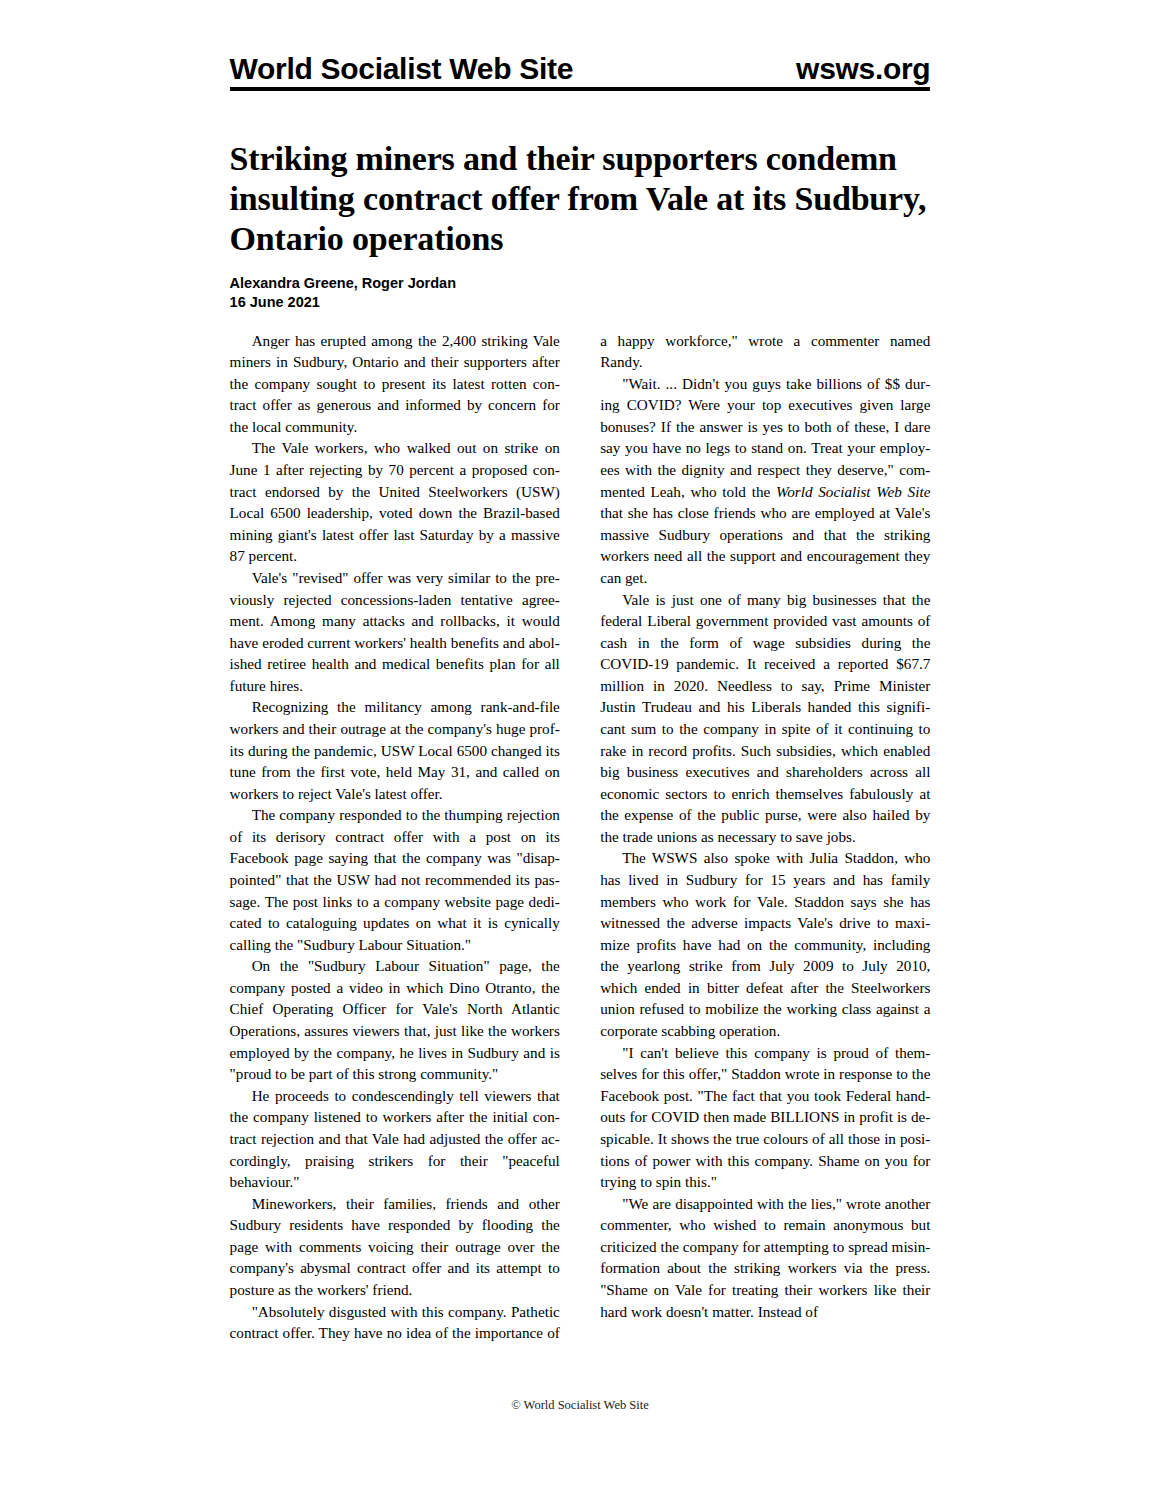World Socialist Web Site
wsws.org
Striking miners and their supporters condemn insulting contract offer from Vale at its Sudbury, Ontario operations
Alexandra Greene, Roger Jordan 16 June 2021
Anger has erupted among the 2,400 striking Vale miners in Sudbury, Ontario and their supporters after the company sought to present its latest rotten contract offer as generous and informed by concern for the local community.
The Vale workers, who walked out on strike on June 1 after rejecting by 70 percent a proposed contract endorsed by the United Steelworkers (USW) Local 6500 leadership, voted down the Brazil-based mining giant's latest offer last Saturday by a massive 87 percent.
Vale's "revised" offer was very similar to the previously rejected concessions-laden tentative agreement. Among many attacks and rollbacks, it would have eroded current workers' health benefits and abolished retiree health and medical benefits plan for all future hires.
Recognizing the militancy among rank-and-file workers and their outrage at the company's huge profits during the pandemic, USW Local 6500 changed its tune from the first vote, held May 31, and called on workers to reject Vale's latest offer.
The company responded to the thumping rejection of its derisory contract offer with a post on its Facebook page saying that the company was "disappointed" that the USW had not recommended its passage. The post links to a company website page dedicated to cataloguing updates on what it is cynically calling the "Sudbury Labour Situation."
On the "Sudbury Labour Situation" page, the company posted a video in which Dino Otranto, the Chief Operating Officer for Vale's North Atlantic Operations, assures viewers that, just like the workers employed by the company, he lives in Sudbury and is "proud to be part of this strong community."
He proceeds to condescendingly tell viewers that the company listened to workers after the initial contract rejection and that Vale had adjusted the offer accordingly, praising strikers for their "peaceful behaviour."
Mineworkers, their families, friends and other Sudbury residents have responded by flooding the page with comments voicing their outrage over the company's abysmal contract offer and its attempt to posture as the workers' friend.
"Absolutely disgusted with this company. Pathetic contract offer. They have no idea of the importance of a happy workforce," wrote a commenter named Randy.
"Wait. ... Didn't you guys take billions of $$ during COVID? Were your top executives given large bonuses? If the answer is yes to both of these, I dare say you have no legs to stand on. Treat your employees with the dignity and respect they deserve," commented Leah, who told the World Socialist Web Site that she has close friends who are employed at Vale's massive Sudbury operations and that the striking workers need all the support and encouragement they can get.
Vale is just one of many big businesses that the federal Liberal government provided vast amounts of cash in the form of wage subsidies during the COVID-19 pandemic. It received a reported $67.7 million in 2020. Needless to say, Prime Minister Justin Trudeau and his Liberals handed this significant sum to the company in spite of it continuing to rake in record profits. Such subsidies, which enabled big business executives and shareholders across all economic sectors to enrich themselves fabulously at the expense of the public purse, were also hailed by the trade unions as necessary to save jobs.
The WSWS also spoke with Julia Staddon, who has lived in Sudbury for 15 years and has family members who work for Vale. Staddon says she has witnessed the adverse impacts Vale's drive to maximize profits have had on the community, including the yearlong strike from July 2009 to July 2010, which ended in bitter defeat after the Steelworkers union refused to mobilize the working class against a corporate scabbing operation.
"I can't believe this company is proud of themselves for this offer," Staddon wrote in response to the Facebook post. "The fact that you took Federal handouts for COVID then made BILLIONS in profit is despicable. It shows the true colours of all those in positions of power with this company. Shame on you for trying to spin this."
"We are disappointed with the lies," wrote another commenter, who wished to remain anonymous but criticized the company for attempting to spread misinformation about the striking workers via the press. "Shame on Vale for treating their workers like their hard work doesn't matter. Instead of
© World Socialist Web Site